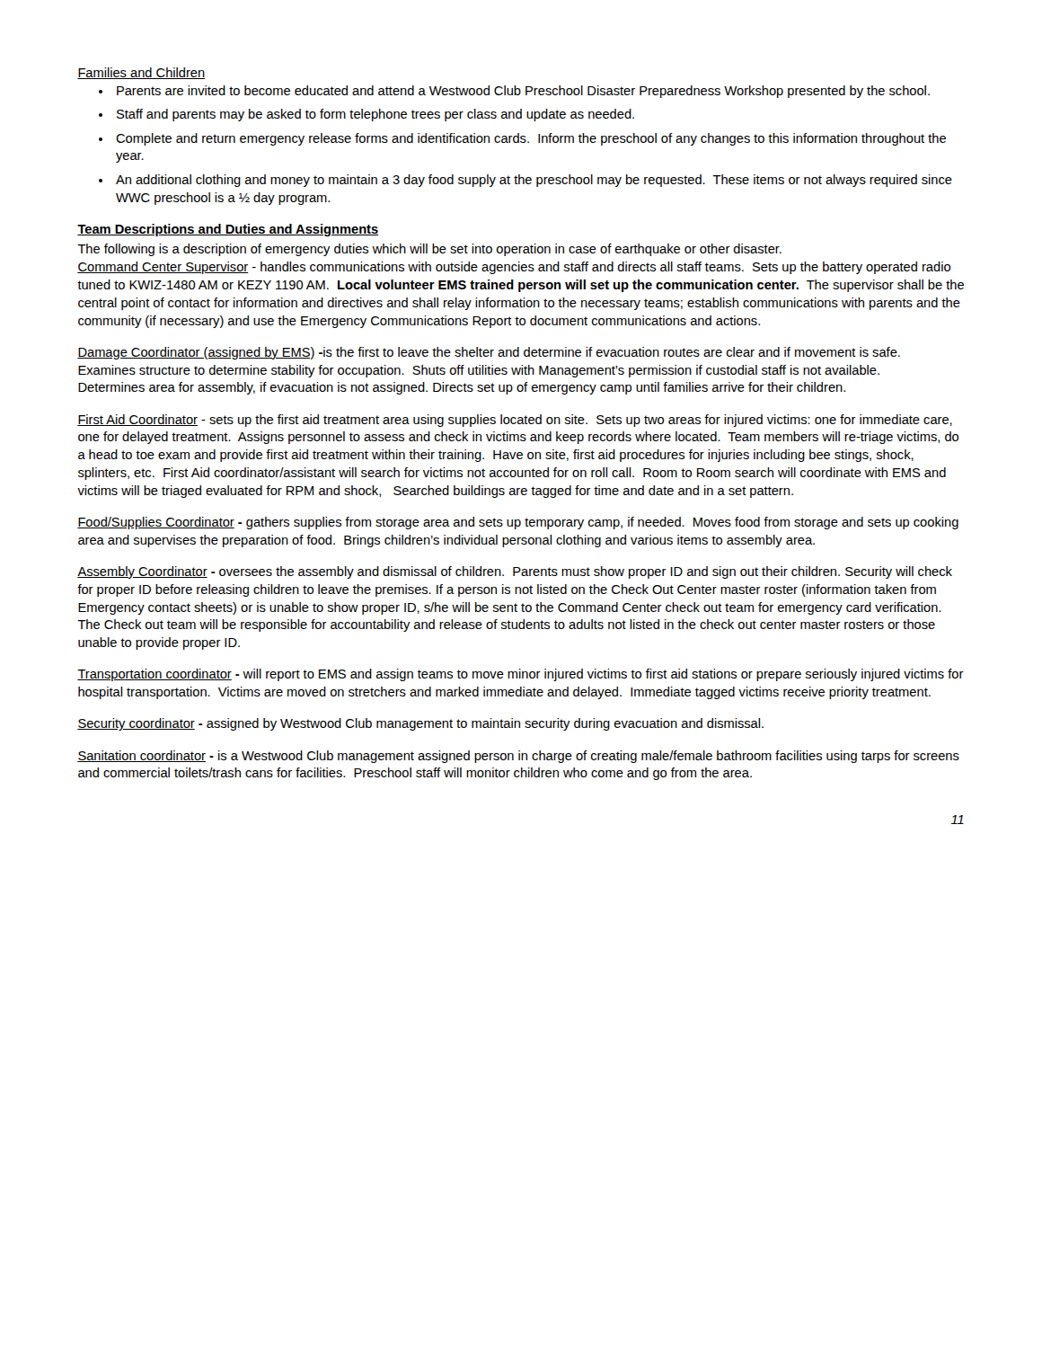Families and Children
Parents are invited to become educated and attend a Westwood Club Preschool Disaster Preparedness Workshop presented by the school.
Staff and parents may be asked to form telephone trees per class and update as needed.
Complete and return emergency release forms and identification cards. Inform the preschool of any changes to this information throughout the year.
An additional clothing and money to maintain a 3 day food supply at the preschool may be requested. These items or not always required since WWC preschool is a ½ day program.
Team Descriptions and Duties and Assignments
The following is a description of emergency duties which will be set into operation in case of earthquake or other disaster.
Command Center Supervisor - handles communications with outside agencies and staff and directs all staff teams. Sets up the battery operated radio tuned to KWIZ-1480 AM or KEZY 1190 AM. Local volunteer EMS trained person will set up the communication center. The supervisor shall be the central point of contact for information and directives and shall relay information to the necessary teams; establish communications with parents and the community (if necessary) and use the Emergency Communications Report to document communications and actions.
Damage Coordinator (assigned by EMS) -is the first to leave the shelter and determine if evacuation routes are clear and if movement is safe. Examines structure to determine stability for occupation. Shuts off utilities with Management’s permission if custodial staff is not available.
Determines area for assembly, if evacuation is not assigned. Directs set up of emergency camp until families arrive for their children.
First Aid Coordinator - sets up the first aid treatment area using supplies located on site. Sets up two areas for injured victims: one for immediate care, one for delayed treatment. Assigns personnel to assess and check in victims and keep records where located. Team members will re-triage victims, do a head to toe exam and provide first aid treatment within their training. Have on site, first aid procedures for injuries including bee stings, shock, splinters, etc. First Aid coordinator/assistant will search for victims not accounted for on roll call. Room to Room search will coordinate with EMS and victims will be triaged evaluated for RPM and shock, Searched buildings are tagged for time and date and in a set pattern.
Food/Supplies Coordinator - gathers supplies from storage area and sets up temporary camp, if needed. Moves food from storage and sets up cooking area and supervises the preparation of food. Brings children’s individual personal clothing and various items to assembly area.
Assembly Coordinator - oversees the assembly and dismissal of children. Parents must show proper ID and sign out their children. Security will check for proper ID before releasing children to leave the premises. If a person is not listed on the Check Out Center master roster (information taken from Emergency contact sheets) or is unable to show proper ID, s/he will be sent to the Command Center check out team for emergency card verification. The Check out team will be responsible for accountability and release of students to adults not listed in the check out center master rosters or those unable to provide proper ID.
Transportation coordinator - will report to EMS and assign teams to move minor injured victims to first aid stations or prepare seriously injured victims for hospital transportation. Victims are moved on stretchers and marked immediate and delayed. Immediate tagged victims receive priority treatment.
Security coordinator - assigned by Westwood Club management to maintain security during evacuation and dismissal.
Sanitation coordinator - is a Westwood Club management assigned person in charge of creating male/female bathroom facilities using tarps for screens and commercial toilets/trash cans for facilities. Preschool staff will monitor children who come and go from the area.
11